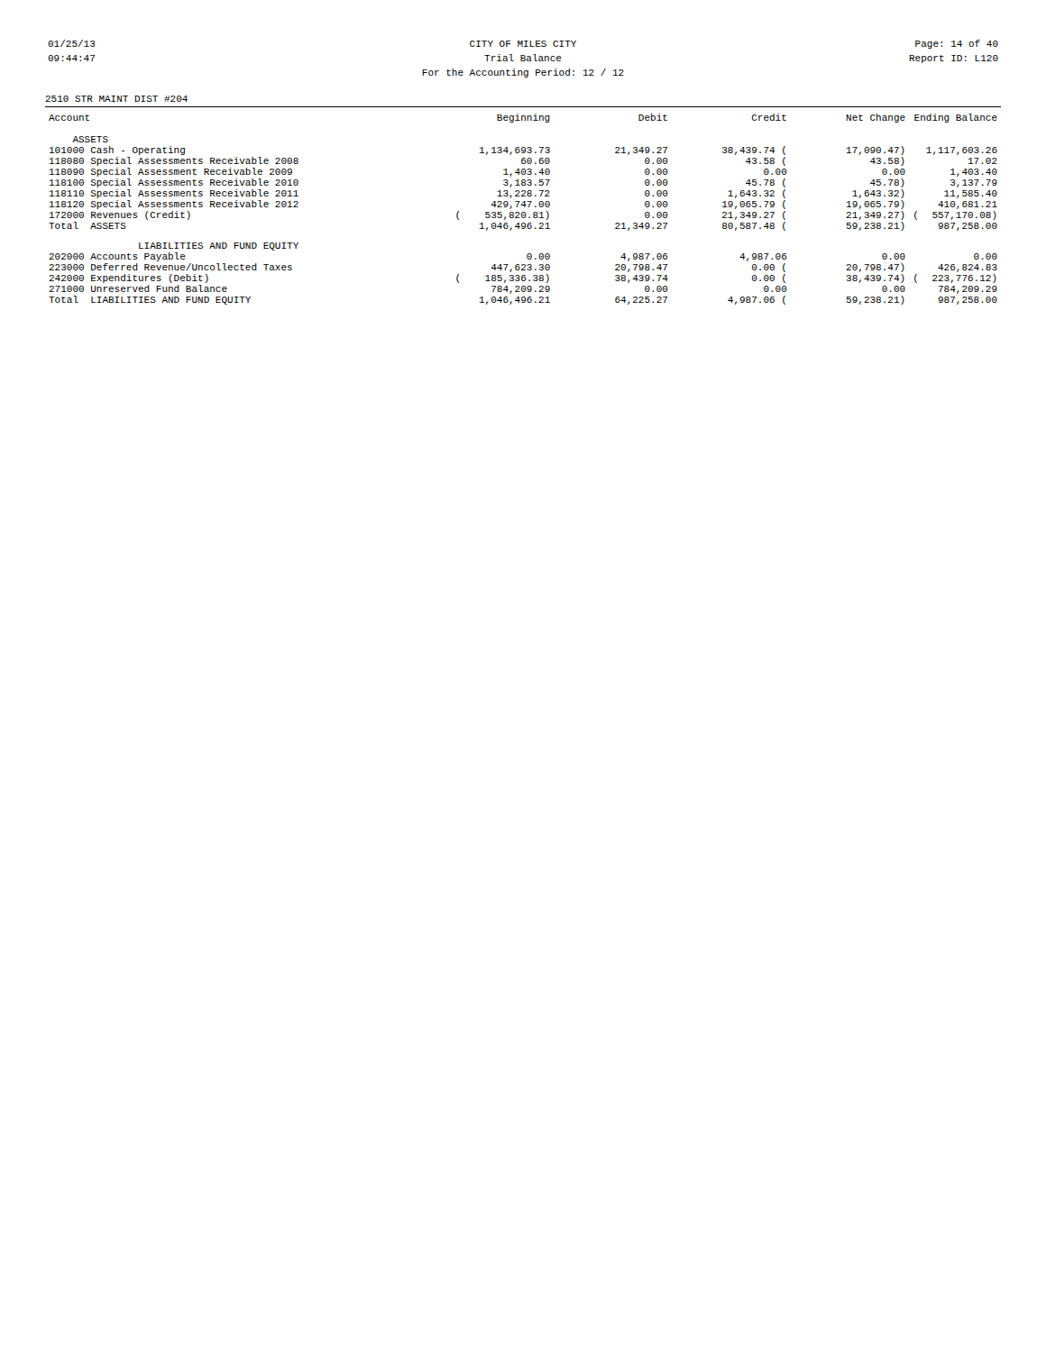| 01/25/13 | CITY OF MILES CITY | Page: 14 of 40 |
| 09:44:47 | Trial Balance | Report ID: L120 |
| | For the Accounting Period: 12 / 12 | |
2510 STR MAINT DIST #204
| Account | Beginning | Debit | Credit | Net Change | Ending Balance |
| --- | --- | --- | --- | --- | --- |
| ASSETS | | | | | | |
| 101000 Cash - Operating | 1,134,693.73 | 21,349.27 | 38,439.74 ( | 17,090.47) | | 1,117,603.26 |
| 118080 Special Assessments Receivable 2008 | 60.60 | 0.00 | 43.58 ( | 43.58) | | 17.02 |
| 118090 Special Assessment Receivable 2009 | 1,403.40 | 0.00 | 0.00 | 0.00 | | 1,403.40 |
| 118100 Special Assessments Receivable 2010 | 3,183.57 | 0.00 | 45.78 ( | 45.78) | | 3,137.79 |
| 118110 Special Assessments Receivable 2011 | 13,228.72 | 0.00 | 1,643.32 ( | 1,643.32) | | 11,585.40 |
| 118120 Special Assessments Receivable 2012 | 429,747.00 | 0.00 | 19,065.79 ( | 19,065.79) | | 410,681.21 |
| 172000 Revenues (Credit) | ( 535,820.81) | 0.00 | 21,349.27 ( | 21,349.27) | ( | 557,170.08) |
| Total ASSETS | 1,046,496.21 | 21,349.27 | 80,587.48 ( | 59,238.21) | | 987,258.00 |
| LIABILITIES AND FUND EQUITY | | | | | | |
| 202000 Accounts Payable | 0.00 | 4,987.06 | 4,987.06 | 0.00 | | 0.00 |
| 223000 Deferred Revenue/Uncollected Taxes | 447,623.30 | 20,798.47 | 0.00 ( | 20,798.47) | | 426,824.83 |
| 242000 Expenditures (Debit) | ( 185,336.38) | 38,439.74 | 0.00 ( | 38,439.74) | ( | 223,776.12) |
| 271000 Unreserved Fund Balance | 784,209.29 | 0.00 | 0.00 | 0.00 | | 784,209.29 |
| Total LIABILITIES AND FUND EQUITY | 1,046,496.21 | 64,225.27 | 4,987.06 ( | 59,238.21) | | 987,258.00 |